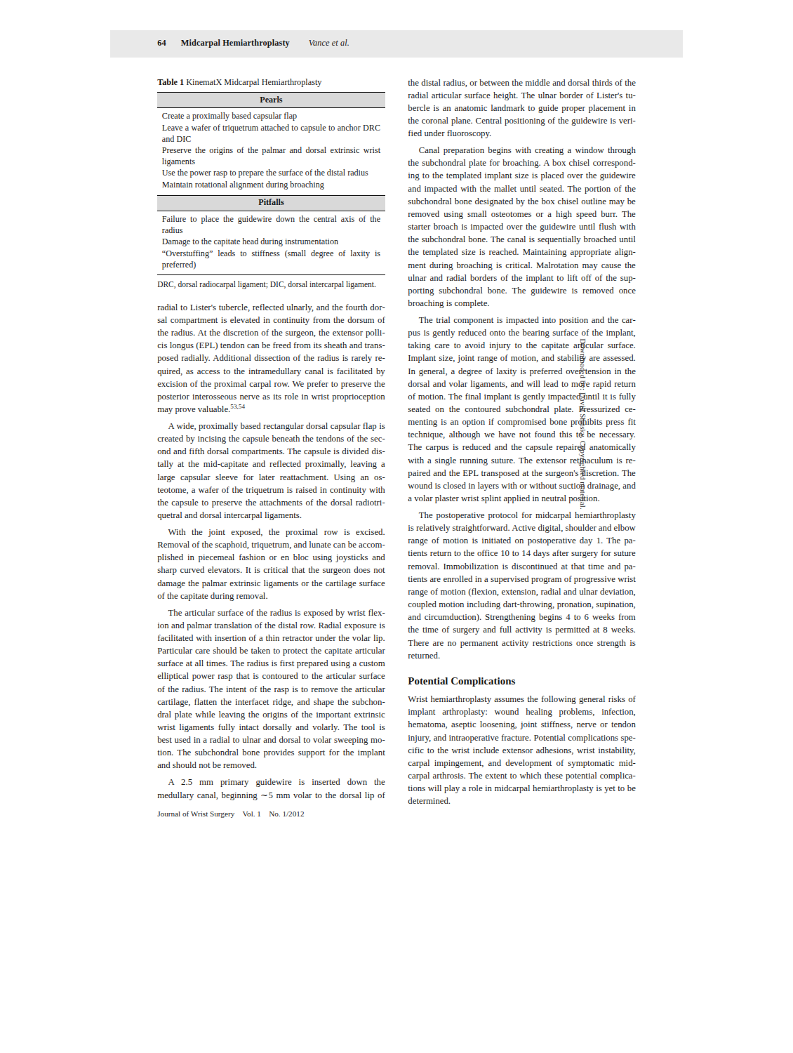64 Midcarpal Hemiarthroplasty Vance et al.
Table 1 KinematX Midcarpal Hemiarthroplasty
| Pearls |
| --- |
| Create a proximally based capsular flap Leave a wafer of triquetrum attached to capsule to anchor DRC and DIC Preserve the origins of the palmar and dorsal extrinsic wrist ligaments Use the power rasp to prepare the surface of the distal radius Maintain rotational alignment during broaching |
| Pitfalls |
| Failure to place the guidewire down the central axis of the radius Damage to the capitate head during instrumentation “Overstuffing” leads to stiffness (small degree of laxity is preferred) |
DRC, dorsal radiocarpal ligament; DIC, dorsal intercarpal ligament.
radial to Lister's tubercle, reflected ulnarly, and the fourth dorsal compartment is elevated in continuity from the dorsum of the radius. At the discretion of the surgeon, the extensor pollicis longus (EPL) tendon can be freed from its sheath and transposed radially. Additional dissection of the radius is rarely required, as access to the intramedullary canal is facilitated by excision of the proximal carpal row. We prefer to preserve the posterior interosseous nerve as its role in wrist proprioception may prove valuable.53,54
A wide, proximally based rectangular dorsal capsular flap is created by incising the capsule beneath the tendons of the second and fifth dorsal compartments. The capsule is divided distally at the mid-capitate and reflected proximally, leaving a large capsular sleeve for later reattachment. Using an osteotome, a wafer of the triquetrum is raised in continuity with the capsule to preserve the attachments of the dorsal radiotriquetral and dorsal intercarpal ligaments.
With the joint exposed, the proximal row is excised. Removal of the scaphoid, triquetrum, and lunate can be accomplished in piecemeal fashion or en bloc using joysticks and sharp curved elevators. It is critical that the surgeon does not damage the palmar extrinsic ligaments or the cartilage surface of the capitate during removal.
The articular surface of the radius is exposed by wrist flexion and palmar translation of the distal row. Radial exposure is facilitated with insertion of a thin retractor under the volar lip. Particular care should be taken to protect the capitate articular surface at all times. The radius is first prepared using a custom elliptical power rasp that is contoured to the articular surface of the radius. The intent of the rasp is to remove the articular cartilage, flatten the interfacet ridge, and shape the subchondral plate while leaving the origins of the important extrinsic wrist ligaments fully intact dorsally and volarly. The tool is best used in a radial to ulnar and dorsal to volar sweeping motion. The subchondral bone provides support for the implant and should not be removed.
A 2.5 mm primary guidewire is inserted down the medullary canal, beginning ∼5 mm volar to the dorsal lip of the distal radius, or between the middle and dorsal thirds of the radial articular surface height. The ulnar border of Lister's tubercle is an anatomic landmark to guide proper placement in the coronal plane. Central positioning of the guidewire is verified under fluoroscopy.
Canal preparation begins with creating a window through the subchondral plate for broaching. A box chisel corresponding to the templated implant size is placed over the guidewire and impacted with the mallet until seated. The portion of the subchondral bone designated by the box chisel outline may be removed using small osteotomes or a high speed burr. The starter broach is impacted over the guidewire until flush with the subchondral bone. The canal is sequentially broached until the templated size is reached. Maintaining appropriate alignment during broaching is critical. Malrotation may cause the ulnar and radial borders of the implant to lift off of the supporting subchondral bone. The guidewire is removed once broaching is complete.
The trial component is impacted into position and the carpus is gently reduced onto the bearing surface of the implant, taking care to avoid injury to the capitate articular surface. Implant size, joint range of motion, and stability are assessed. In general, a degree of laxity is preferred over tension in the dorsal and volar ligaments, and will lead to more rapid return of motion. The final implant is gently impacted until it is fully seated on the contoured subchondral plate. Pressurized cementing is an option if compromised bone prohibits press fit technique, although we have not found this to be necessary. The carpus is reduced and the capsule repaired anatomically with a single running suture. The extensor retinaculum is repaired and the EPL transposed at the surgeon's discretion. The wound is closed in layers with or without suction drainage, and a volar plaster wrist splint applied in neutral position.
The postoperative protocol for midcarpal hemiarthroplasty is relatively straightforward. Active digital, shoulder and elbow range of motion is initiated on postoperative day 1. The patients return to the office 10 to 14 days after surgery for suture removal. Immobilization is discontinued at that time and patients are enrolled in a supervised program of progressive wrist range of motion (flexion, extension, radial and ulnar deviation, coupled motion including dart-throwing, pronation, supination, and circumduction). Strengthening begins 4 to 6 weeks from the time of surgery and full activity is permitted at 8 weeks. There are no permanent activity restrictions once strength is returned.
Potential Complications
Wrist hemiarthroplasty assumes the following general risks of implant arthroplasty: wound healing problems, infection, hematoma, aseptic loosening, joint stiffness, nerve or tendon injury, and intraoperative fracture. Potential complications specific to the wrist include extensor adhesions, wrist instability, carpal impingement, and development of symptomatic midcarpal arthrosis. The extent to which these potential complications will play a role in midcarpal hemiarthroplasty is yet to be determined.
Journal of Wrist Surgery Vol. 1 No. 1/2012
Downloaded by: David Slutsky. Copyrighted material.